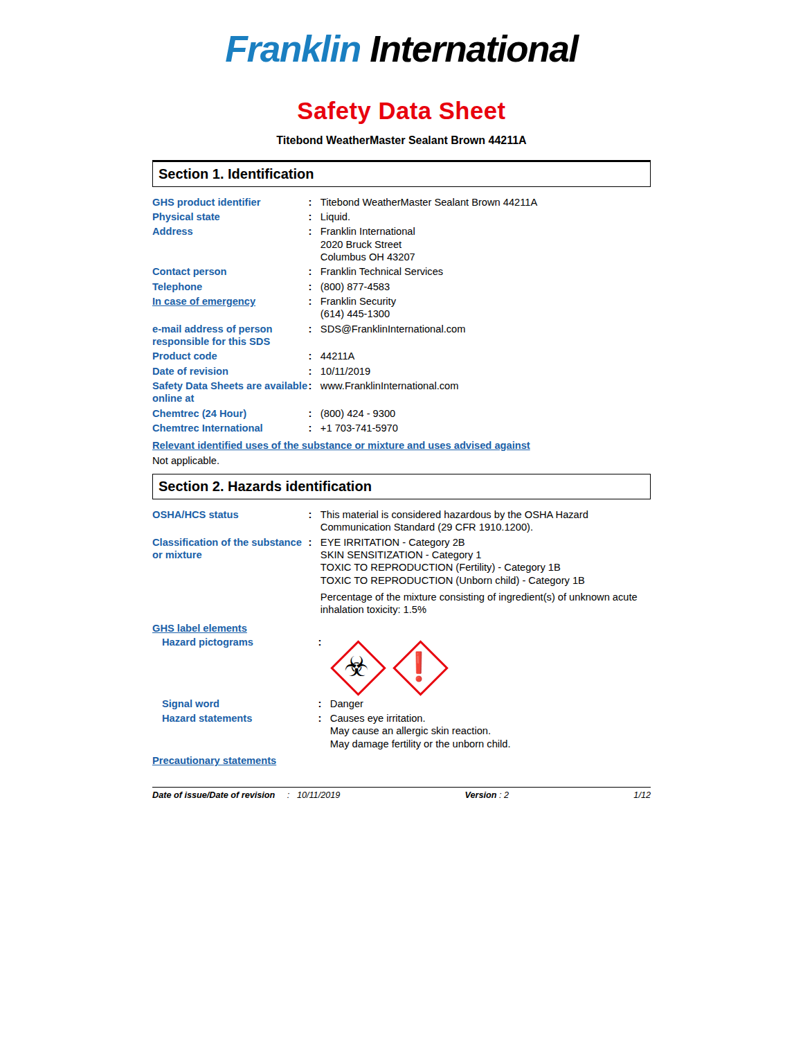Franklin International
Safety Data Sheet
Titebond WeatherMaster Sealant Brown 44211A
Section 1. Identification
| GHS product identifier | : | Titebond WeatherMaster Sealant Brown 44211A |
| Physical state | : | Liquid. |
| Address | : | Franklin International 2020 Bruck Street Columbus OH 43207 |
| Contact person | : | Franklin Technical Services |
| Telephone | : | (800) 877-4583 |
| In case of emergency | : | Franklin Security (614) 445-1300 |
| e-mail address of person responsible for this SDS | : | SDS@FranklinInternational.com |
| Product code | : | 44211A |
| Date of revision | : | 10/11/2019 |
| Safety Data Sheets are available online at | : | www.FranklinInternational.com |
| Chemtrec (24 Hour) | : | (800) 424 - 9300 |
| Chemtrec International | : | +1 703-741-5970 |
Relevant identified uses of the substance or mixture and uses advised against
Not applicable.
Section 2. Hazards identification
| OSHA/HCS status | : | This material is considered hazardous by the OSHA Hazard Communication Standard (29 CFR 1910.1200). |
| Classification of the substance or mixture | : | EYE IRRITATION - Category 2B SKIN SENSITIZATION - Category 1 TOXIC TO REPRODUCTION (Fertility) - Category 1B TOXIC TO REPRODUCTION (Unborn child) - Category 1B Percentage of the mixture consisting of ingredient(s) of unknown acute inhalation toxicity: 1.5% |
GHS label elements
| Hazard pictograms | : | ☣ ❗ |
| Signal word | : | Danger |
| Hazard statements | : | Causes eye irritation. May cause an allergic skin reaction. May damage fertility or the unborn child. |
Precautionary statements
Date of issue/Date of revision : 10/11/2019
Version : 2
1/12